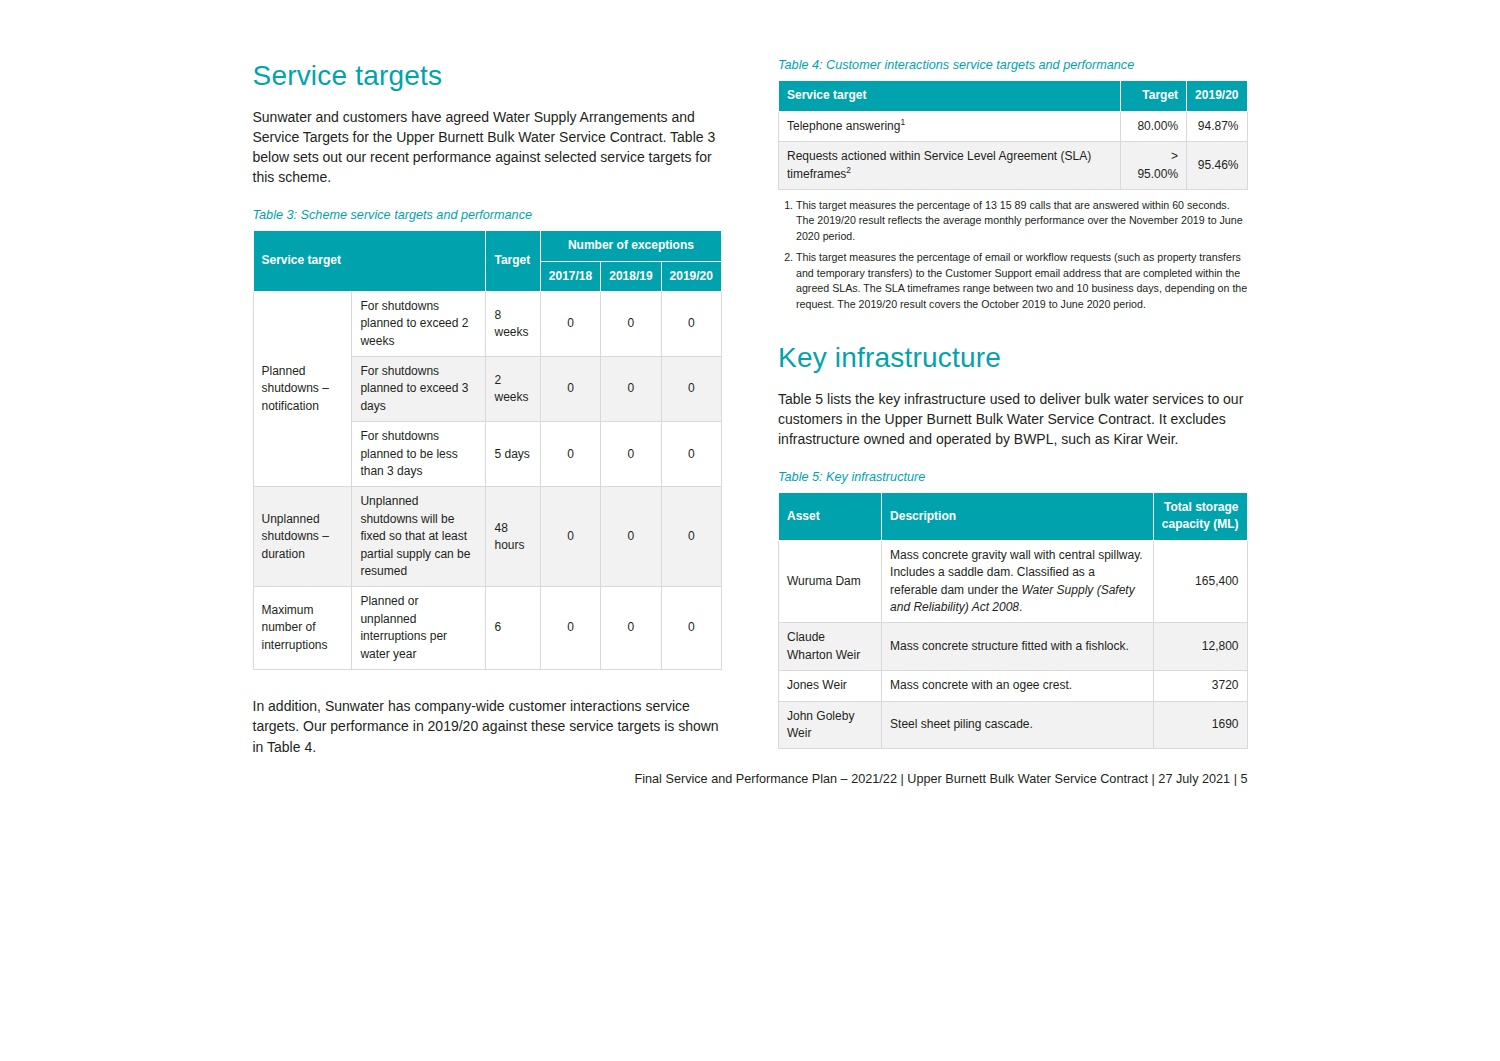Service targets
Sunwater and customers have agreed Water Supply Arrangements and Service Targets for the Upper Burnett Bulk Water Service Contract. Table 3 below sets out our recent performance against selected service targets for this scheme.
Table 3: Scheme service targets and performance
| Service target | Target | Number of exceptions |
| --- | --- | --- |
| 2017/18 | 2018/19 | 2019/20 |
| Planned shutdowns – notification | For shutdowns planned to exceed 2 weeks | 8 weeks | 0 | 0 | 0 |
| For shutdowns planned to exceed 3 days | 2 weeks | 0 | 0 | 0 |
| For shutdowns planned to be less than 3 days | 5 days | 0 | 0 | 0 |
| Unplanned shutdowns – duration | Unplanned shutdowns will be fixed so that at least partial supply can be resumed | 48 hours | 0 | 0 | 0 |
| Maximum number of interruptions | Planned or unplanned interruptions per water year | 6 | 0 | 0 | 0 |
In addition, Sunwater has company-wide customer interactions service targets. Our performance in 2019/20 against these service targets is shown in Table 4.
Table 4: Customer interactions service targets and performance
| Service target | Target | 2019/20 |
| --- | --- | --- |
| Telephone answering 1 | 80.00% | 94.87% |
| Requests actioned within Service Level Agreement (SLA) timeframes 2 | > 95.00% | 95.46% |
This target measures the percentage of 13 15 89 calls that are answered within 60 seconds. The 2019/20 result reflects the average monthly performance over the November 2019 to June 2020 period.
This target measures the percentage of email or workflow requests (such as property transfers and temporary transfers) to the Customer Support email address that are completed within the agreed SLAs. The SLA timeframes range between two and 10 business days, depending on the request. The 2019/20 result covers the October 2019 to June 2020 period.
Key infrastructure
Table 5 lists the key infrastructure used to deliver bulk water services to our customers in the Upper Burnett Bulk Water Service Contract. It excludes infrastructure owned and operated by BWPL, such as Kirar Weir.
Table 5: Key infrastructure
| Asset | Description | Total storage capacity (ML) |
| --- | --- | --- |
| Wuruma Dam | Mass concrete gravity wall with central spillway. Includes a saddle dam. Classified as a referable dam under the Water Supply (Safety and Reliability) Act 2008 . | 165,400 |
| Claude Wharton Weir | Mass concrete structure fitted with a fishlock. | 12,800 |
| Jones Weir | Mass concrete with an ogee crest. | 3720 |
| John Goleby Weir | Steel sheet piling cascade. | 1690 |
Final Service and Performance Plan – 2021/22 | Upper Burnett Bulk Water Service Contract | 27 July 2021 | 5